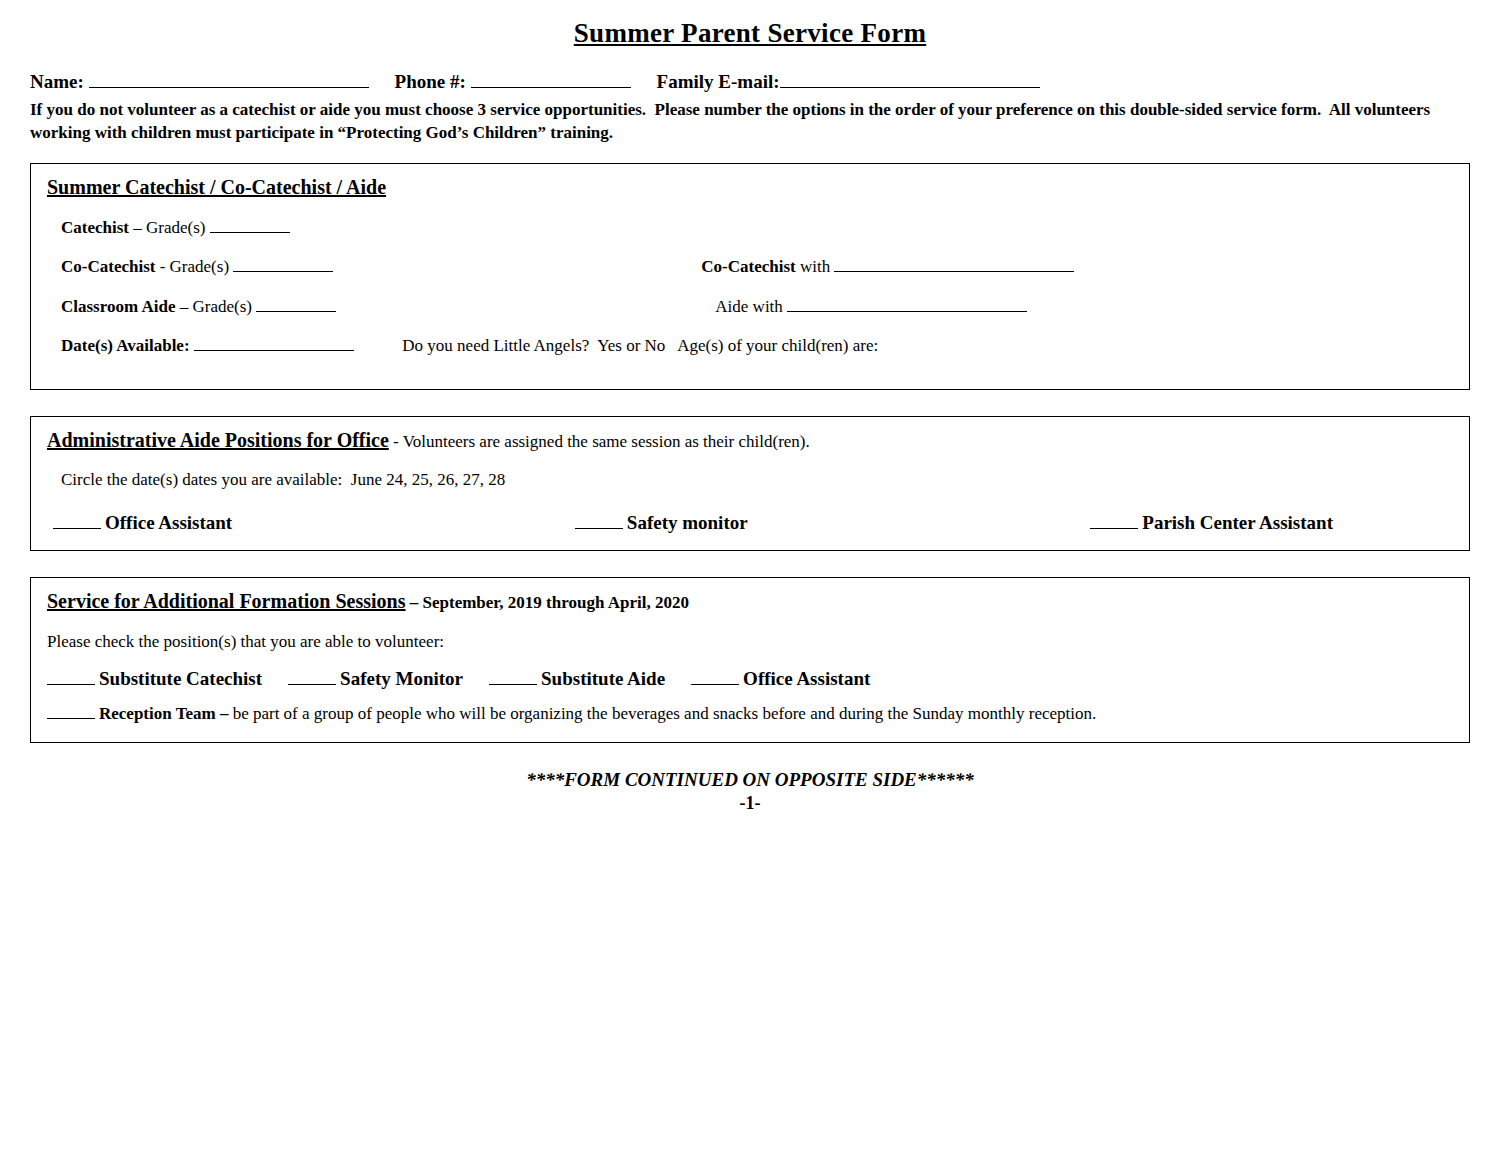Summer Parent Service Form
Name: Phone #: Family E-mail:
If you do not volunteer as a catechist or aide you must choose 3 service opportunities. Please number the options in the order of your preference on this double-sided service form. All volunteers working with children must participate in “Protecting God’s Children” training.
Summer Catechist / Co-Catechist / Aide
Catechist – Grade(s)
Co-Catechist - Grade(s)
Co-Catechist with
Classroom Aide – Grade(s)
Aide with
Date(s) Available: Do you need Little Angels? Yes or No Age(s) of your child(ren) are:
Administrative Aide Positions for Office
- Volunteers are assigned the same session as their child(ren).
Circle the date(s) dates you are available: June 24, 25, 26, 27, 28
Office Assistant Safety monitor Parish Center Assistant
Service for Additional Formation Sessions
– September, 2019 through April, 2020
Please check the position(s) that you are able to volunteer:
Substitute Catechist Safety Monitor Substitute Aide Office Assistant
Reception Team – be part of a group of people who will be organizing the beverages and snacks before and during the Sunday monthly reception.
****FORM CONTINUED ON OPPOSITE SIDE******
-1-